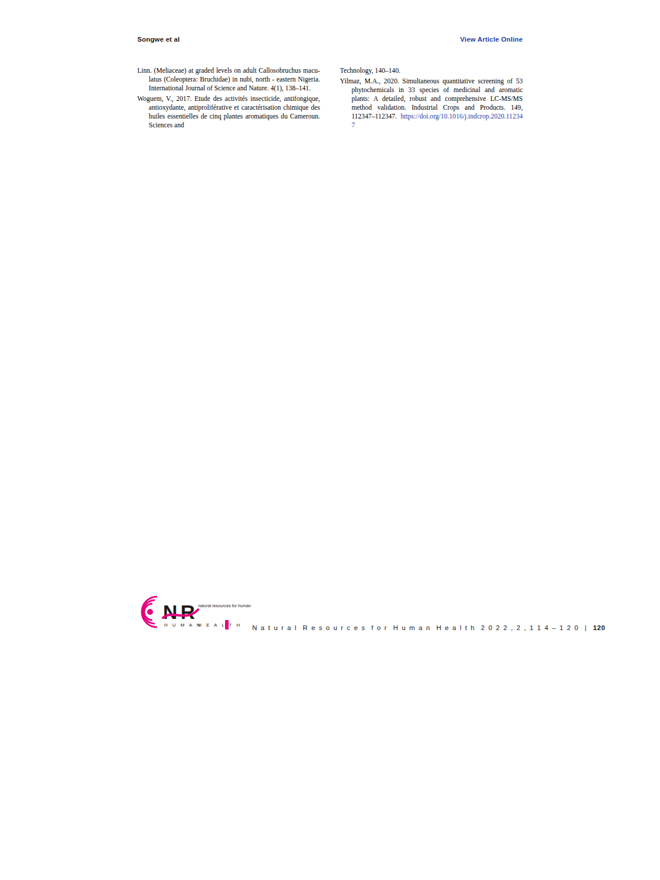Songwe et al
View Article Online
Linn. (Meliaceae) at graded levels on adult Callosobruchus maculatus (Coleoptera: Bruchidae) in nubi, north - eastern Nigeria. International Journal of Science and Nature. 4(1), 138–141.
Woguem, V., 2017. Etude des activités insecticide, antifongique, antioxydante, antiproliférative et caractérisation chimique des huiles essentielles de cinq plantes aromatiques du Cameroun. Sciences and
Technology, 140–140.
Yilmaz, M.A., 2020. Simultaneous quantitative screening of 53 phytochemicals in 33 species of medicinal and aromatic plants: A detailed, robust and comprehensive LC-MS/MS method validation. Industrial Crops and Products. 149, 112347–112347. https://doi.org/10.1016/j.indcrop.2020.112347
NR Human Health logo N R natural resources for human health H U M A N H E A L T H
N a t u r a l R e s o u r c e s f o r H u m a n H e a l t h 2 0 2 2 , 2 , 1 1 4 – 1 2 0 | 120